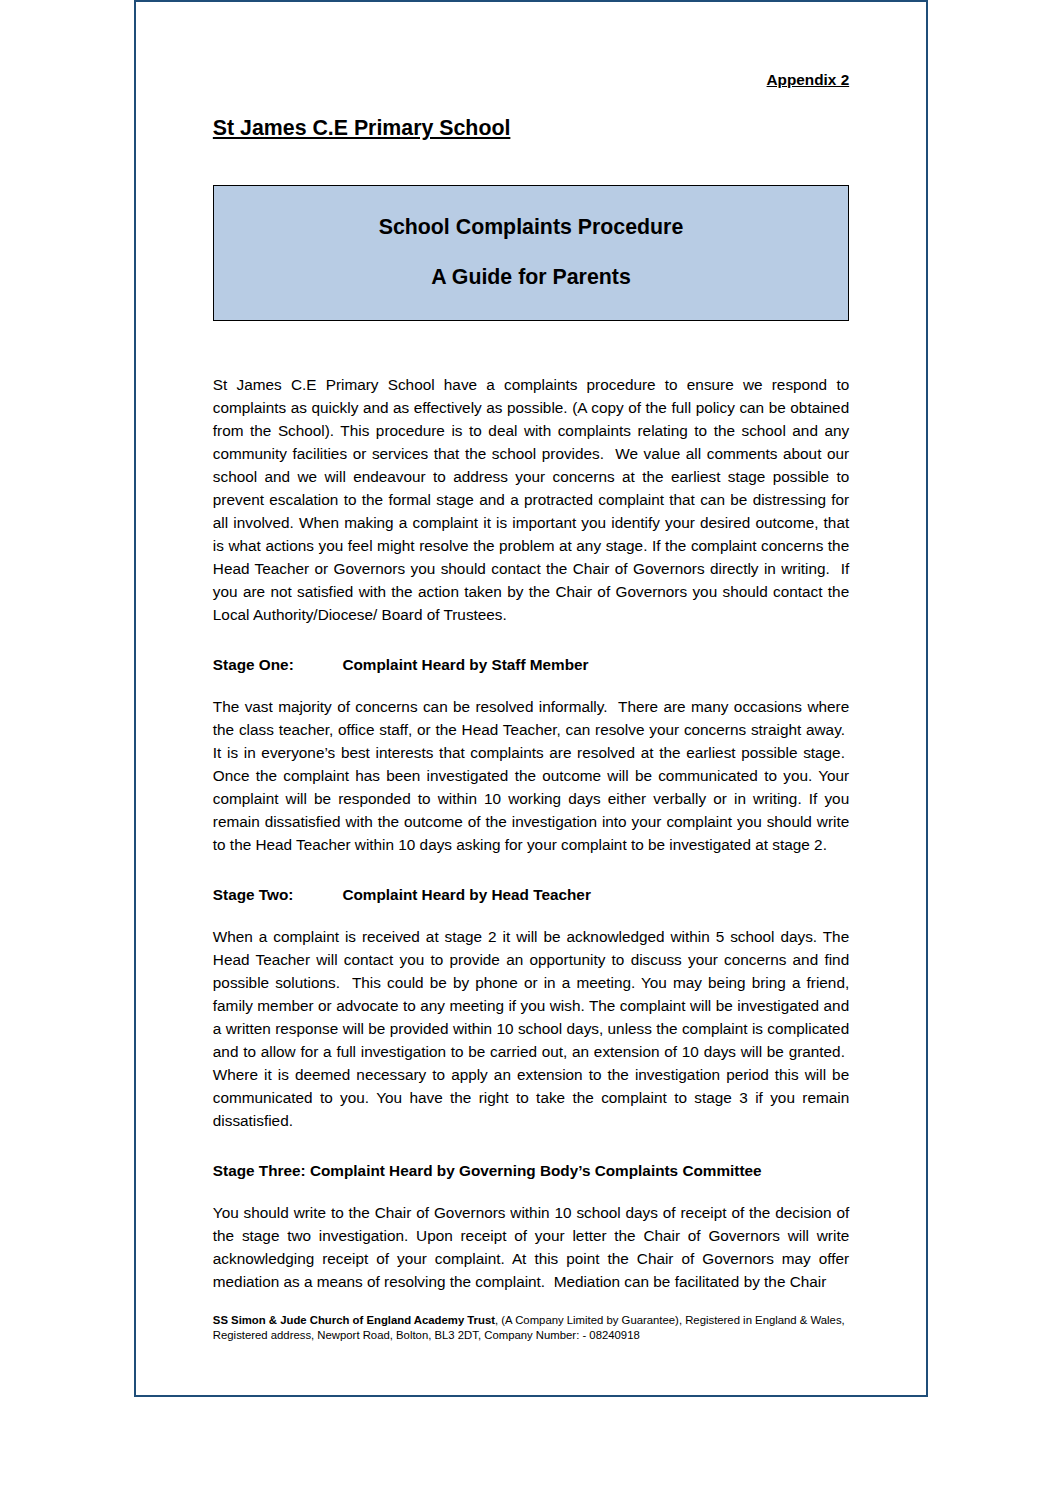Appendix 2
St James C.E Primary School
School Complaints Procedure
A Guide for Parents
St James C.E Primary School have a complaints procedure to ensure we respond to complaints as quickly and as effectively as possible. (A copy of the full policy can be obtained from the School). This procedure is to deal with complaints relating to the school and any community facilities or services that the school provides. We value all comments about our school and we will endeavour to address your concerns at the earliest stage possible to prevent escalation to the formal stage and a protracted complaint that can be distressing for all involved. When making a complaint it is important you identify your desired outcome, that is what actions you feel might resolve the problem at any stage. If the complaint concerns the Head Teacher or Governors you should contact the Chair of Governors directly in writing. If you are not satisfied with the action taken by the Chair of Governors you should contact the Local Authority/Diocese/ Board of Trustees.
Stage One: Complaint Heard by Staff Member
The vast majority of concerns can be resolved informally. There are many occasions where the class teacher, office staff, or the Head Teacher, can resolve your concerns straight away. It is in everyone’s best interests that complaints are resolved at the earliest possible stage. Once the complaint has been investigated the outcome will be communicated to you. Your complaint will be responded to within 10 working days either verbally or in writing. If you remain dissatisfied with the outcome of the investigation into your complaint you should write to the Head Teacher within 10 days asking for your complaint to be investigated at stage 2.
Stage Two: Complaint Heard by Head Teacher
When a complaint is received at stage 2 it will be acknowledged within 5 school days. The Head Teacher will contact you to provide an opportunity to discuss your concerns and find possible solutions. This could be by phone or in a meeting. You may being bring a friend, family member or advocate to any meeting if you wish. The complaint will be investigated and a written response will be provided within 10 school days, unless the complaint is complicated and to allow for a full investigation to be carried out, an extension of 10 days will be granted. Where it is deemed necessary to apply an extension to the investigation period this will be communicated to you. You have the right to take the complaint to stage 3 if you remain dissatisfied.
Stage Three: Complaint Heard by Governing Body’s Complaints Committee
You should write to the Chair of Governors within 10 school days of receipt of the decision of the stage two investigation. Upon receipt of your letter the Chair of Governors will write acknowledging receipt of your complaint. At this point the Chair of Governors may offer mediation as a means of resolving the complaint. Mediation can be facilitated by the Chair
SS Simon & Jude Church of England Academy Trust, (A Company Limited by Guarantee), Registered in England & Wales, Registered address, Newport Road, Bolton, BL3 2DT, Company Number: - 08240918